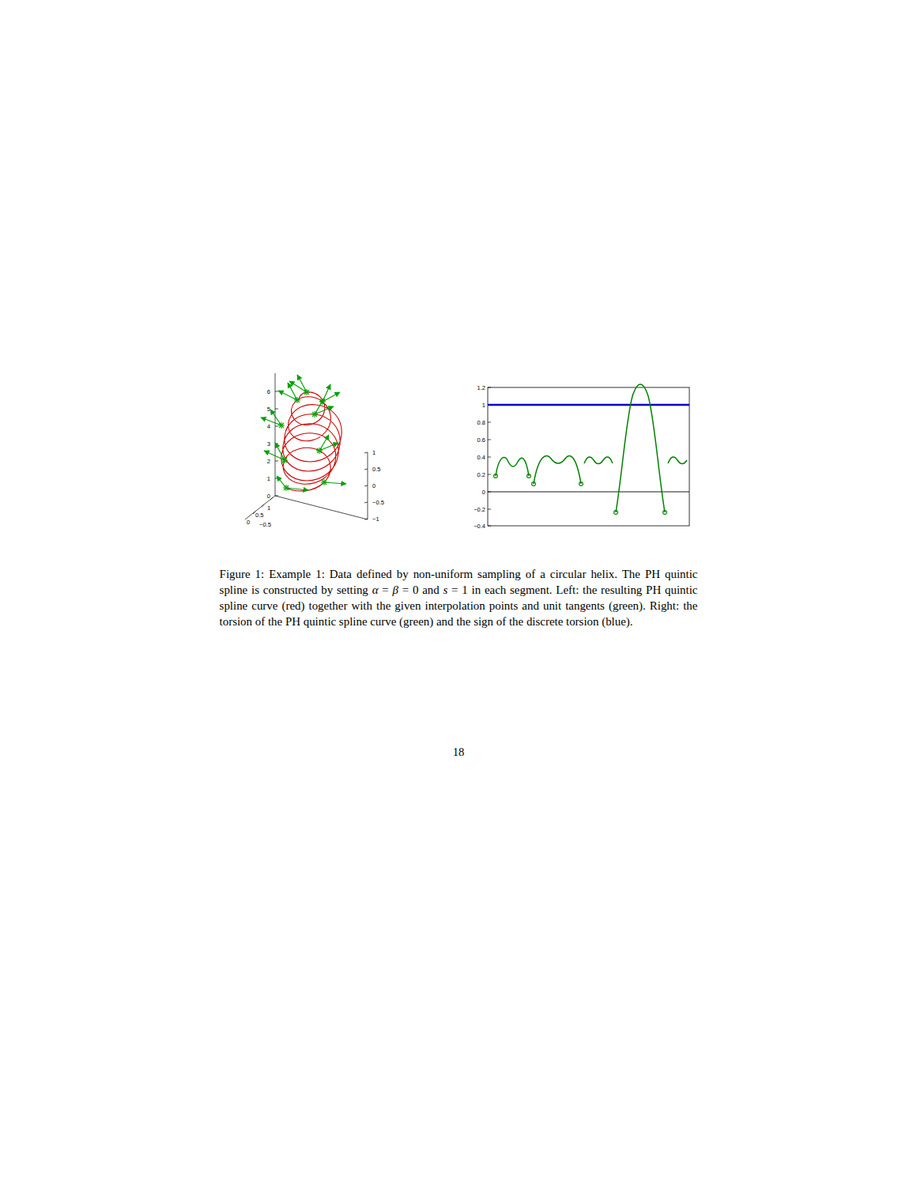0 1 2 3 4 5 6 1 0.5 0 −0.5 1 0.5 0 −0.5 −1
1.2 1 0.8 0.6 0.4 0.2 0 −0.2 −0.4
Figure 1: Example 1: Data defined by non-uniform sampling of a circular helix. The PH quintic spline is constructed by setting α = β = 0 and s = 1 in each segment. Left: the resulting PH quintic spline curve (red) together with the given interpolation points and unit tangents (green). Right: the torsion of the PH quintic spline curve (green) and the sign of the discrete torsion (blue).
18